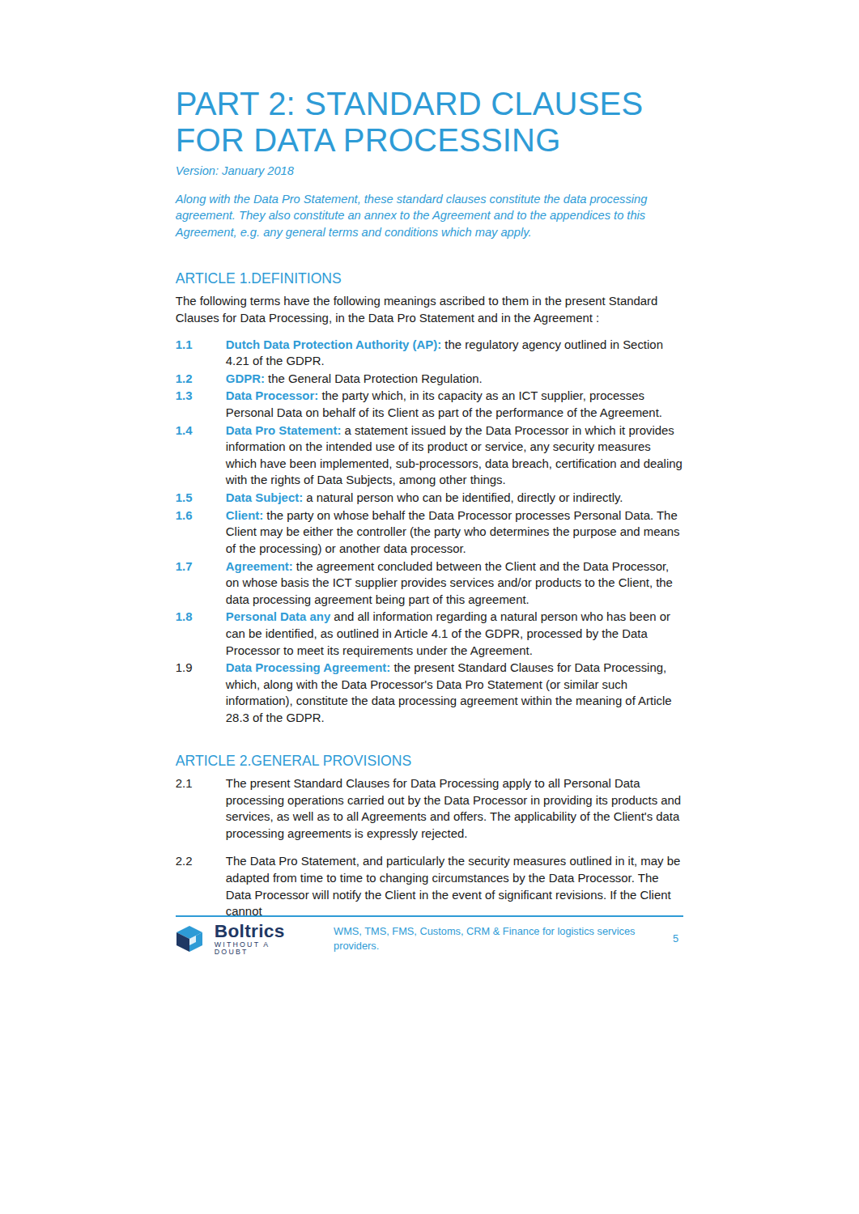PART 2: STANDARD CLAUSES FOR DATA PROCESSING
Version: January 2018
Along with the Data Pro Statement, these standard clauses constitute the data processing agreement. They also constitute an annex to the Agreement and to the appendices to this Agreement, e.g. any general terms and conditions which may apply.
ARTICLE 1. DEFINITIONS
The following terms have the following meanings ascribed to them in the present Standard Clauses for Data Processing, in the Data Pro Statement and in the Agreement :
1.1 Dutch Data Protection Authority (AP): the regulatory agency outlined in Section 4.21 of the GDPR.
1.2 GDPR: the General Data Protection Regulation.
1.3 Data Processor: the party which, in its capacity as an ICT supplier, processes Personal Data on behalf of its Client as part of the performance of the Agreement.
1.4 Data Pro Statement: a statement issued by the Data Processor in which it provides information on the intended use of its product or service, any security measures which have been implemented, sub-processors, data breach, certification and dealing with the rights of Data Subjects, among other things.
1.5 Data Subject: a natural person who can be identified, directly or indirectly.
1.6 Client: the party on whose behalf the Data Processor processes Personal Data. The Client may be either the controller (the party who determines the purpose and means of the processing) or another data processor.
1.7 Agreement: the agreement concluded between the Client and the Data Processor, on whose basis the ICT supplier provides services and/or products to the Client, the data processing agreement being part of this agreement.
1.8 Personal Data any and all information regarding a natural person who has been or can be identified, as outlined in Article 4.1 of the GDPR, processed by the Data Processor to meet its requirements under the Agreement.
1.9 Data Processing Agreement: the present Standard Clauses for Data Processing, which, along with the Data Processor's Data Pro Statement (or similar such information), constitute the data processing agreement within the meaning of Article 28.3 of the GDPR.
ARTICLE 2. GENERAL PROVISIONS
2.1 The present Standard Clauses for Data Processing apply to all Personal Data processing operations carried out by the Data Processor in providing its products and services, as well as to all Agreements and offers. The applicability of the Client's data processing agreements is expressly rejected.
2.2 The Data Pro Statement, and particularly the security measures outlined in it, may be adapted from time to time to changing circumstances by the Data Processor. The Data Processor will notify the Client in the event of significant revisions. If the Client cannot
Boltrics
Without a doubt
WMS, TMS, FMS, Customs, CRM & Finance for logistics services providers.
5